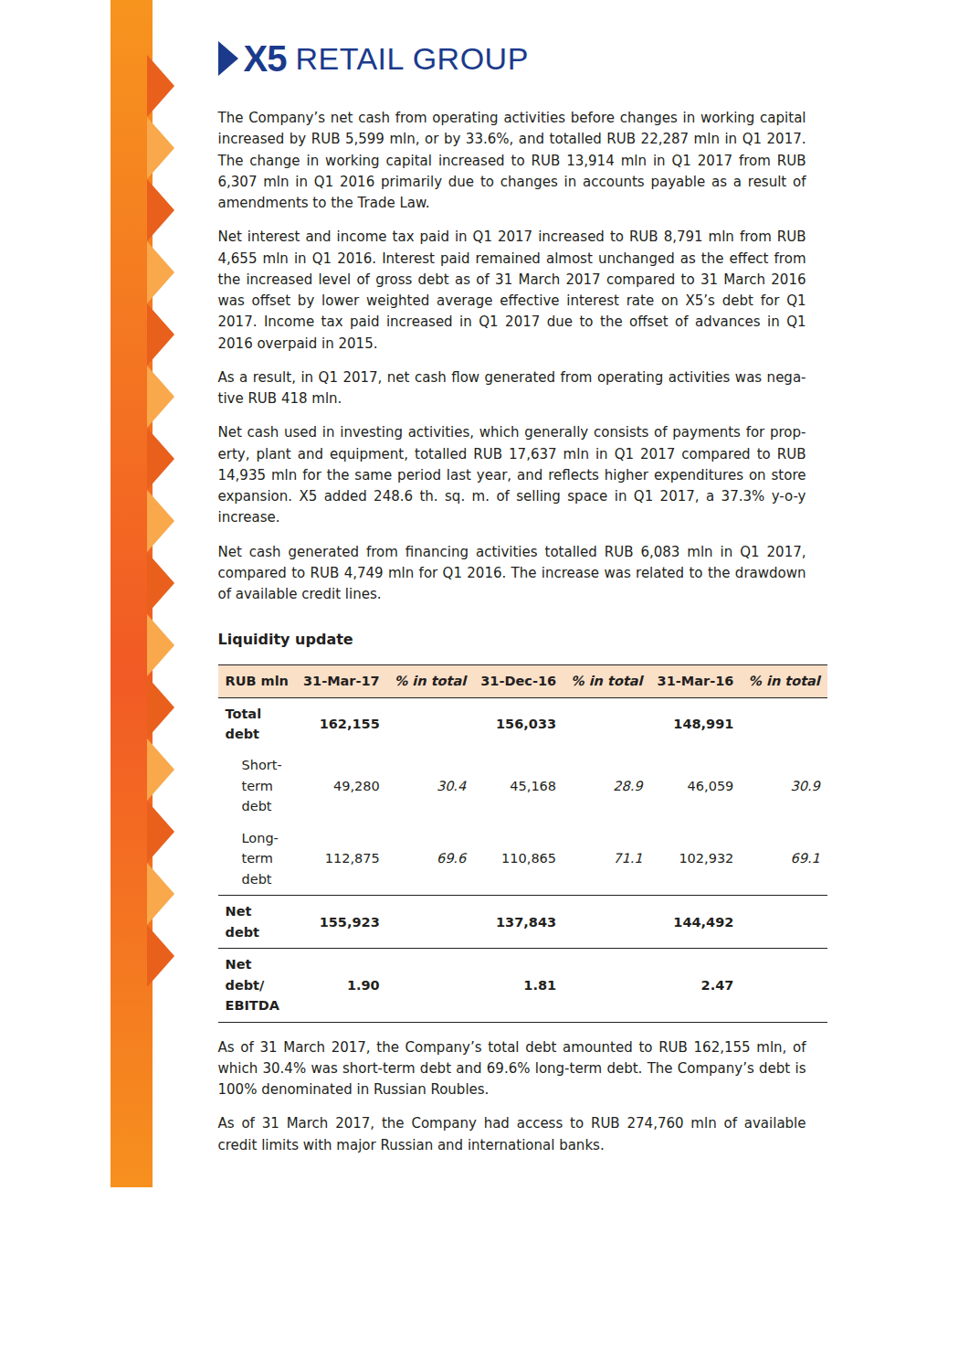X5
RETAIL GROUP
The Company’s net cash from operating activities before changes in working capital increased by RUB 5,599 mln, or by 33.6%, and totalled RUB 22,287 mln in Q1 2017. The change in working capital increased to RUB 13,914 mln in Q1 2017 from RUB 6,307 mln in Q1 2016 primarily due to changes in accounts payable as a result of amendments to the Trade Law.
Net interest and income tax paid in Q1 2017 increased to RUB 8,791 mln from RUB 4,655 mln in Q1 2016. Interest paid remained almost unchanged as the effect from the increased level of gross debt as of 31 March 2017 compared to 31 March 2016 was offset by lower weighted average effective interest rate on X5’s debt for Q1 2017. Income tax paid increased in Q1 2017 due to the offset of advances in Q1 2016 overpaid in 2015.
As a result, in Q1 2017, net cash flow generated from operating activities was negative RUB 418 mln.
Net cash used in investing activities, which generally consists of payments for property, plant and equipment, totalled RUB 17,637 mln in Q1 2017 compared to RUB 14,935 mln for the same period last year, and reflects higher expenditures on store expansion. X5 added 248.6 th. sq. m. of selling space in Q1 2017, a 37.3% y-o-y increase.
Net cash generated from financing activities totalled RUB 6,083 mln in Q1 2017, compared to RUB 4,749 mln for Q1 2016. The increase was related to the drawdown of available credit lines.
Liquidity update
| RUB mln | 31-Mar-17 | % in total | 31-Dec-16 | % in total | 31-Mar-16 | % in total |
| --- | --- | --- | --- | --- | --- | --- |
| Total debt | 162,155 | | 156,033 | | 148,991 | |
| Short-term debt | 49,280 | 30.4 | 45,168 | 28.9 | 46,059 | 30.9 |
| Long-term debt | 112,875 | 69.6 | 110,865 | 71.1 | 102,932 | 69.1 |
| Net debt | 155,923 | | 137,843 | | 144,492 | |
| Net debt/ EBITDA | 1.90 | | 1.81 | | 2.47 | |
As of 31 March 2017, the Company’s total debt amounted to RUB 162,155 mln, of which 30.4% was short-term debt and 69.6% long-term debt. The Company’s debt is 100% denominated in Russian Roubles.
As of 31 March 2017, the Company had access to RUB 274,760 mln of available credit limits with major Russian and international banks.